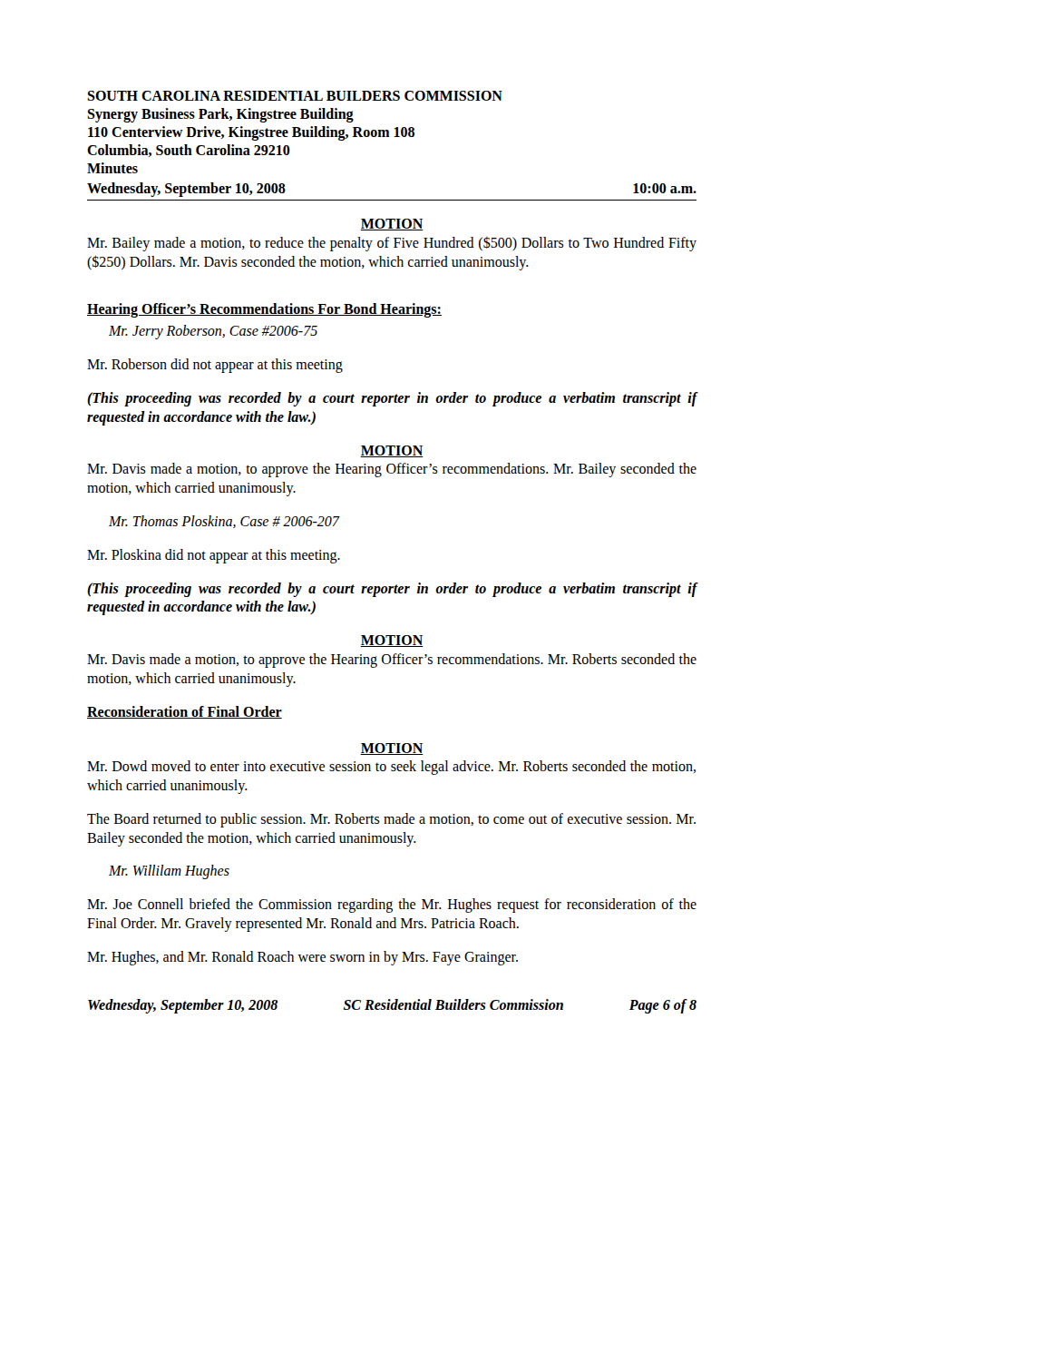SOUTH CAROLINA RESIDENTIAL BUILDERS COMMISSION
Synergy Business Park, Kingstree Building
110 Centerview Drive, Kingstree Building, Room 108
Columbia, South Carolina 29210
Minutes
Wednesday, September 10, 2008 10:00 a.m.
MOTION
Mr. Bailey made a motion, to reduce the penalty of Five Hundred ($500) Dollars to Two Hundred Fifty ($250) Dollars. Mr. Davis seconded the motion, which carried unanimously.
Hearing Officer’s Recommendations For Bond Hearings:
Mr. Jerry Roberson, Case #2006-75
Mr. Roberson did not appear at this meeting
(This proceeding was recorded by a court reporter in order to produce a verbatim transcript if requested in accordance with the law.)
MOTION
Mr. Davis made a motion, to approve the Hearing Officer’s recommendations. Mr. Bailey seconded the motion, which carried unanimously.
Mr. Thomas Ploskina, Case # 2006-207
Mr. Ploskina did not appear at this meeting.
(This proceeding was recorded by a court reporter in order to produce a verbatim transcript if requested in accordance with the law.)
MOTION
Mr. Davis made a motion, to approve the Hearing Officer’s recommendations. Mr. Roberts seconded the motion, which carried unanimously.
Reconsideration of Final Order
MOTION
Mr. Dowd moved to enter into executive session to seek legal advice. Mr. Roberts seconded the motion, which carried unanimously.
The Board returned to public session. Mr. Roberts made a motion, to come out of executive session. Mr. Bailey seconded the motion, which carried unanimously.
Mr. Willilam Hughes
Mr. Joe Connell briefed the Commission regarding the Mr. Hughes request for reconsideration of the Final Order. Mr. Gravely represented Mr. Ronald and Mrs. Patricia Roach.
Mr. Hughes, and Mr. Ronald Roach were sworn in by Mrs. Faye Grainger.
Wednesday, September 10, 2008 SC Residential Builders Commission Page 6 of 8